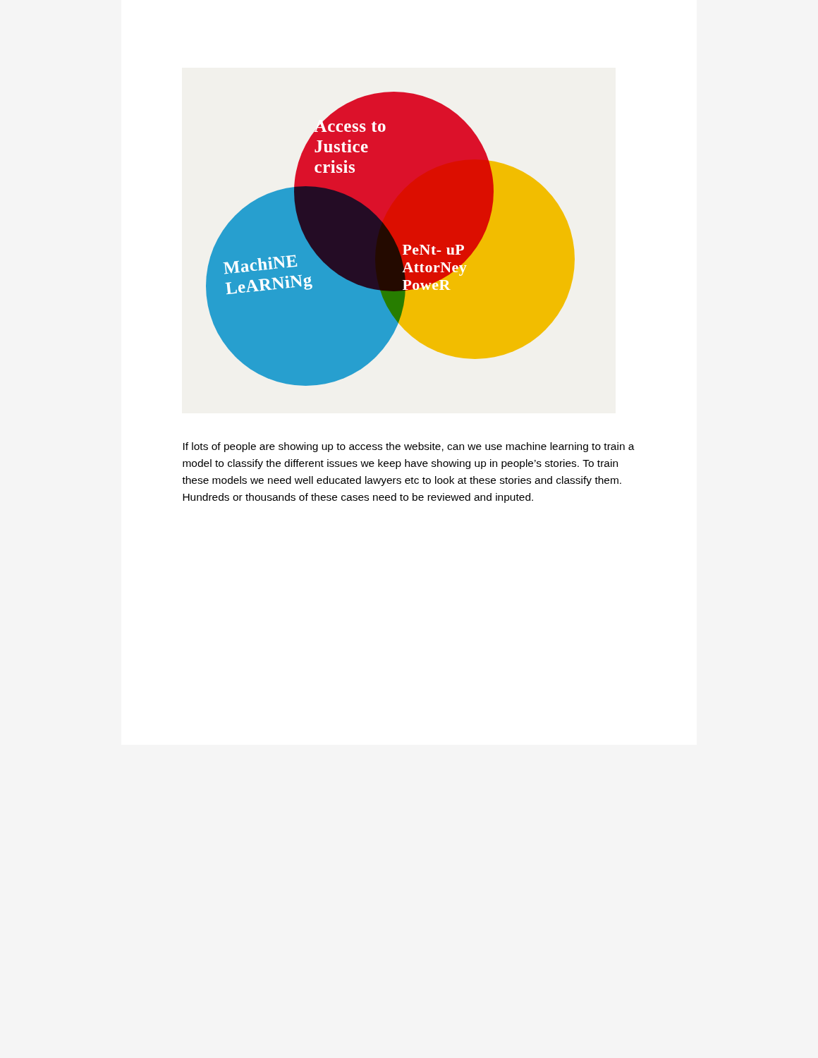Access to
Justice
crisis
MachiNE
LeARNiNg
PeNt- uP
AttorNey
PoweR
If lots of people are showing up to access the website, can we use machine learning to train a model to classify the different issues we keep have showing up in people’s stories. To train these models we need well educated lawyers etc to look at these stories and classify them. Hundreds or thousands of these cases need to be reviewed and inputed.